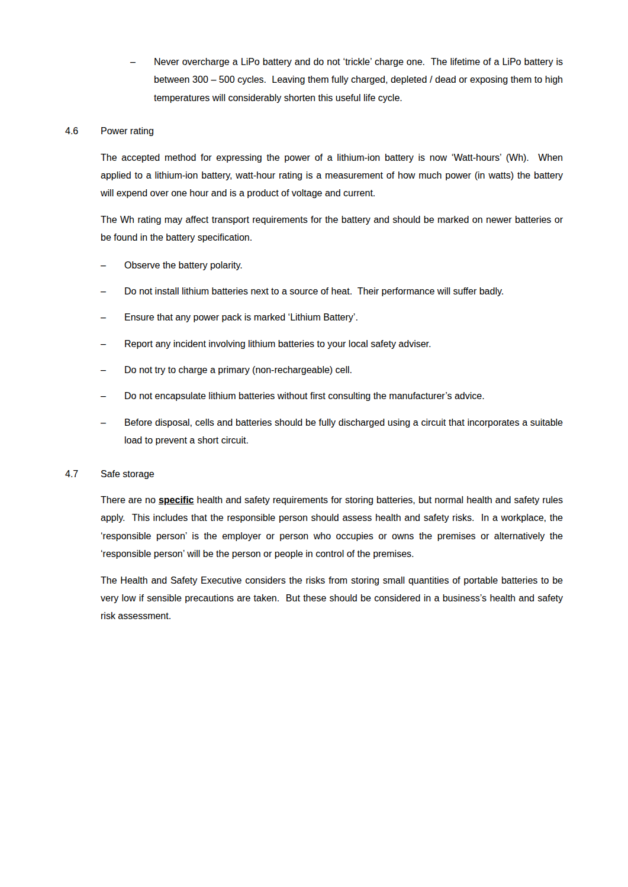Never overcharge a LiPo battery and do not ‘trickle’ charge one. The lifetime of a LiPo battery is between 300 – 500 cycles. Leaving them fully charged, depleted / dead or exposing them to high temperatures will considerably shorten this useful life cycle.
4.6 Power rating
The accepted method for expressing the power of a lithium-ion battery is now ‘Watt-hours’ (Wh). When applied to a lithium-ion battery, watt-hour rating is a measurement of how much power (in watts) the battery will expend over one hour and is a product of voltage and current.
The Wh rating may affect transport requirements for the battery and should be marked on newer batteries or be found in the battery specification.
Observe the battery polarity.
Do not install lithium batteries next to a source of heat. Their performance will suffer badly.
Ensure that any power pack is marked ‘Lithium Battery’.
Report any incident involving lithium batteries to your local safety adviser.
Do not try to charge a primary (non-rechargeable) cell.
Do not encapsulate lithium batteries without first consulting the manufacturer’s advice.
Before disposal, cells and batteries should be fully discharged using a circuit that incorporates a suitable load to prevent a short circuit.
4.7 Safe storage
There are no specific health and safety requirements for storing batteries, but normal health and safety rules apply. This includes that the responsible person should assess health and safety risks. In a workplace, the ‘responsible person’ is the employer or person who occupies or owns the premises or alternatively the ‘responsible person’ will be the person or people in control of the premises.
The Health and Safety Executive considers the risks from storing small quantities of portable batteries to be very low if sensible precautions are taken. But these should be considered in a business’s health and safety risk assessment.